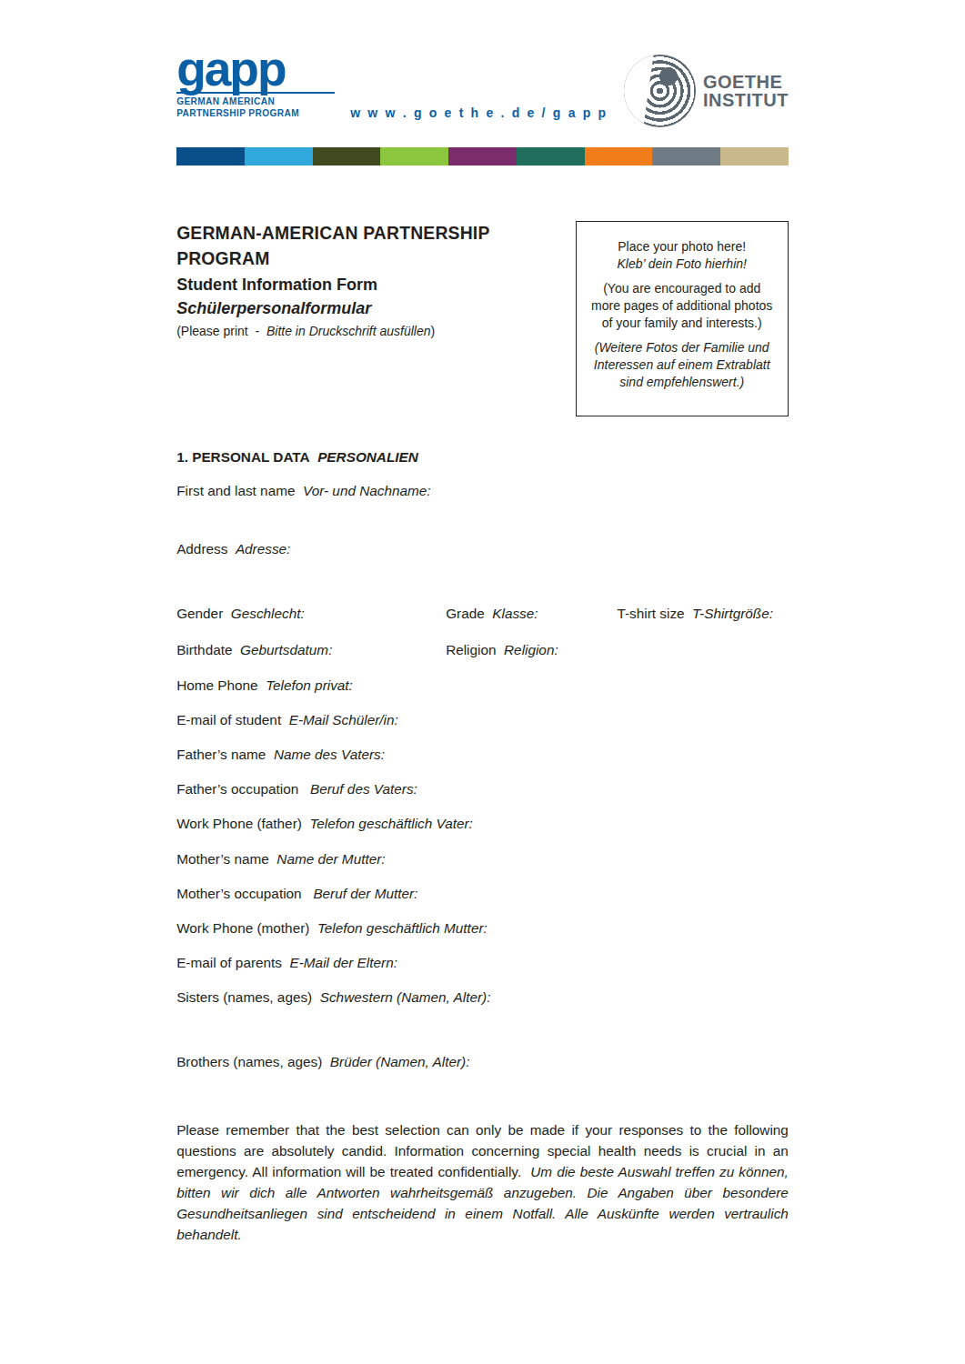gapp
German American
Partnership Program
w w w . g o e t h e . d e / g a p p
GOETHEINSTITUT
GERMAN-AMERICAN PARTNERSHIP PROGRAM
Student Information Form Schülerpersonalformular
(Please print - Bitte in Druckschrift ausfüllen)
Place your photo here!
Kleb’ dein Foto hierhin!
(You are encouraged to add more pages of additional photos of your family and interests.)
(Weitere Fotos der Familie und Interessen auf einem Extrablatt sind empfehlenswert.)
1. PERSONAL DATA PERSONALIEN
First and last name Vor- und Nachname:
Address Adresse:
Gender Geschlecht:
Grade Klasse:
T-shirt size T-Shirtgröße:
Birthdate Geburtsdatum:
Religion Religion:
Home Phone Telefon privat:
E-mail of student E-Mail Schüler/in:
Father’s name Name des Vaters:
Father’s occupation Beruf des Vaters:
Work Phone (father) Telefon geschäftlich Vater:
Mother’s name Name der Mutter:
Mother’s occupation Beruf der Mutter:
Work Phone (mother) Telefon geschäftlich Mutter:
E-mail of parents E-Mail der Eltern:
Sisters (names, ages) Schwestern (Namen, Alter):
Brothers (names, ages) Brüder (Namen, Alter):
Please remember that the best selection can only be made if your responses to the following questions are absolutely candid. Information concerning special health needs is crucial in an emergency. All information will be treated confidentially. Um die beste Auswahl treffen zu können, bitten wir dich alle Antworten wahrheitsgemäß anzugeben. Die Angaben über besondere Gesundheitsanliegen sind entscheidend in einem Notfall. Alle Auskünfte werden vertraulich behandelt.